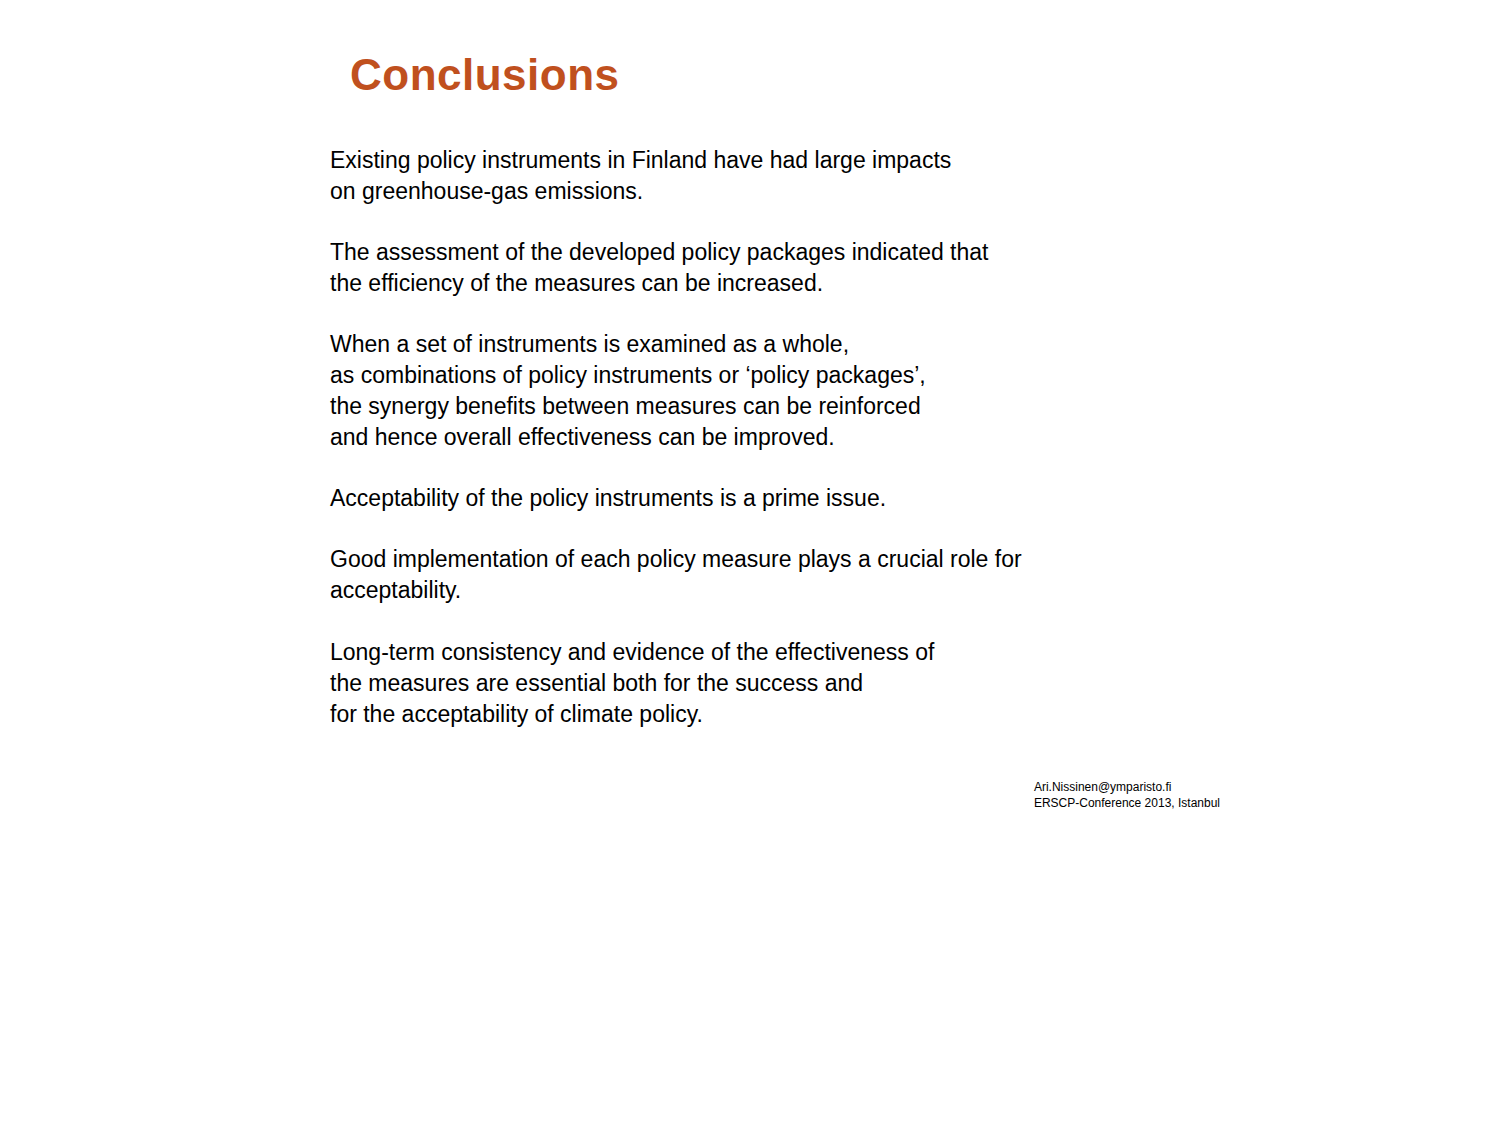Conclusions
Existing policy instruments in Finland have had large impacts
on greenhouse-gas emissions.
The assessment of the developed policy packages indicated that
the efficiency of the measures can be increased.
When a set of instruments is examined as a whole,
as combinations of policy instruments or ‘policy packages’,
the synergy benefits between measures can be reinforced
and hence overall effectiveness can be improved.
Acceptability of the policy instruments is a prime issue.
Good implementation of each policy measure plays a crucial role for
acceptability.
Long-term consistency and evidence of the effectiveness of
the measures are essential both for the success and
for the acceptability of climate policy.
Ari.Nissinen@ymparisto.fi
ERSCP-Conference 2013, Istanbul